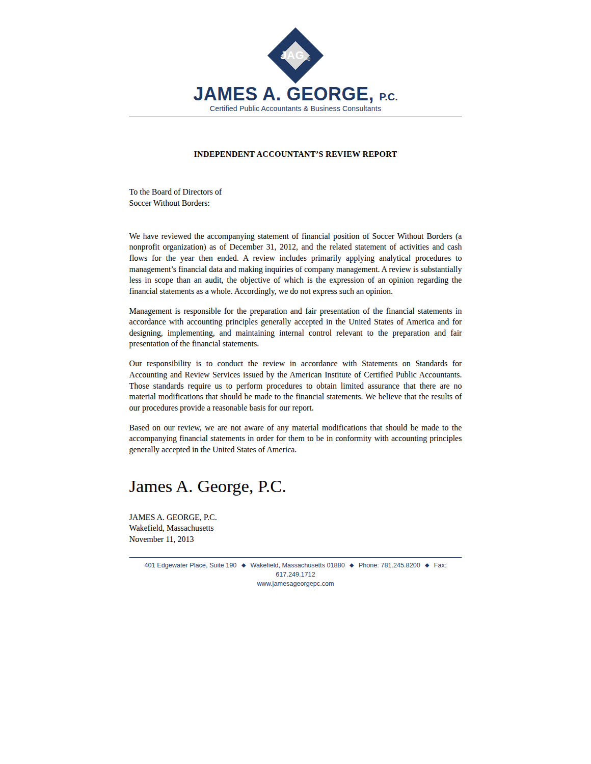JAGPC
JAMES A. GEORGE, P.C.
Certified Public Accountants & Business Consultants
Independent Accountant’s Review Report
To the Board of Directors of
Soccer Without Borders:
We have reviewed the accompanying statement of financial position of Soccer Without Borders (a nonprofit organization) as of December 31, 2012, and the related statement of activities and cash flows for the year then ended. A review includes primarily applying analytical procedures to management’s financial data and making inquiries of company management. A review is substantially less in scope than an audit, the objective of which is the expression of an opinion regarding the financial statements as a whole. Accordingly, we do not express such an opinion.
Management is responsible for the preparation and fair presentation of the financial statements in accordance with accounting principles generally accepted in the United States of America and for designing, implementing, and maintaining internal control relevant to the preparation and fair presentation of the financial statements.
Our responsibility is to conduct the review in accordance with Statements on Standards for Accounting and Review Services issued by the American Institute of Certified Public Accountants. Those standards require us to perform procedures to obtain limited assurance that there are no material modifications that should be made to the financial statements. We believe that the results of our procedures provide a reasonable basis for our report.
Based on our review, we are not aware of any material modifications that should be made to the accompanying financial statements in order for them to be in conformity with accounting principles generally accepted in the United States of America.
James A. George, P.C.
JAMES A. GEORGE, P.C.
Wakefield, Massachusetts
November 11, 2013
401 Edgewater Place, Suite 190 ◆ Wakefield, Massachusetts 01880 ◆ Phone: 781.245.8200 ◆ Fax: 617.249.1712
www.jamesageorgepc.com